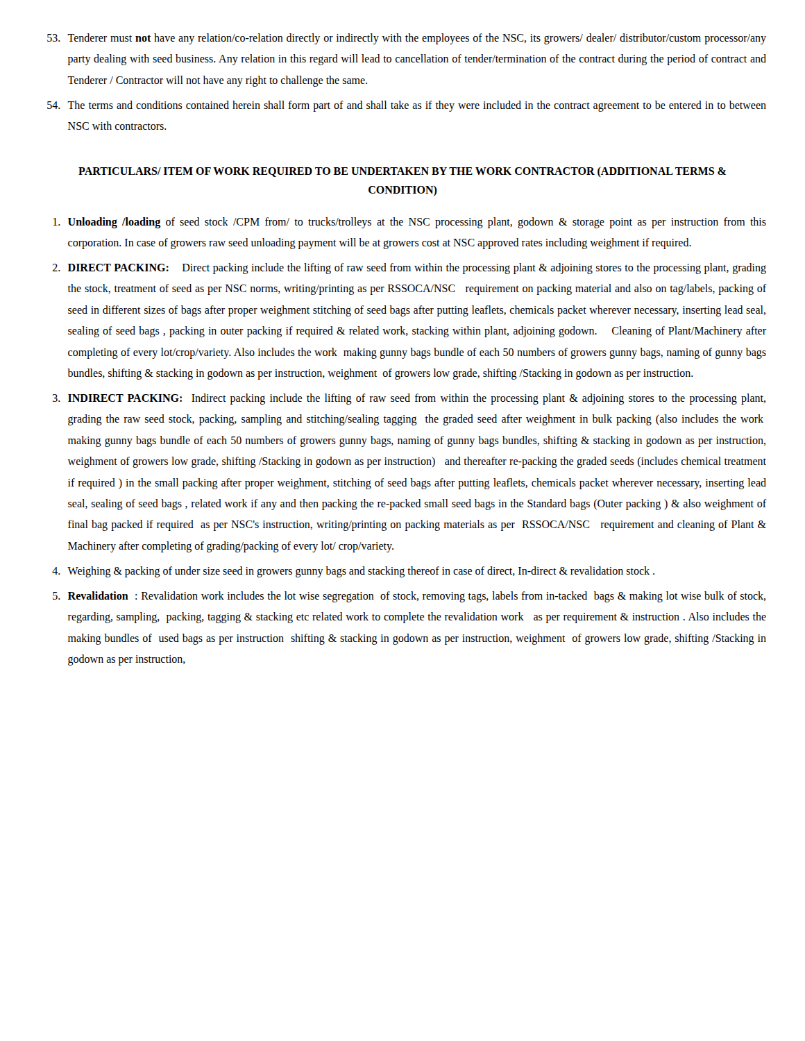Tenderer must not have any relation/co-relation directly or indirectly with the employees of the NSC, its growers/ dealer/ distributor/custom processor/any party dealing with seed business. Any relation in this regard will lead to cancellation of tender/termination of the contract during the period of contract and Tenderer / Contractor will not have any right to challenge the same.
The terms and conditions contained herein shall form part of and shall take as if they were included in the contract agreement to be entered in to between NSC with contractors.
Particulars/ Item of Work Required to be Undertaken by the Work Contractor (Additional Terms & Condition)
Unloading /loading of seed stock /CPM from/ to trucks/trolleys at the NSC processing plant, godown & storage point as per instruction from this corporation. In case of growers raw seed unloading payment will be at growers cost at NSC approved rates including weighment if required.
DIRECT PACKING: Direct packing include the lifting of raw seed from within the processing plant & adjoining stores to the processing plant, grading the stock, treatment of seed as per NSC norms, writing/printing as per RSSOCA/NSC requirement on packing material and also on tag/labels, packing of seed in different sizes of bags after proper weighment stitching of seed bags after putting leaflets, chemicals packet wherever necessary, inserting lead seal, sealing of seed bags , packing in outer packing if required & related work, stacking within plant, adjoining godown. Cleaning of Plant/Machinery after completing of every lot/crop/variety. Also includes the work making gunny bags bundle of each 50 numbers of growers gunny bags, naming of gunny bags bundles, shifting & stacking in godown as per instruction, weighment of growers low grade, shifting /Stacking in godown as per instruction.
INDIRECT PACKING: Indirect packing include the lifting of raw seed from within the processing plant & adjoining stores to the processing plant, grading the raw seed stock, packing, sampling and stitching/sealing tagging the graded seed after weighment in bulk packing (also includes the work making gunny bags bundle of each 50 numbers of growers gunny bags, naming of gunny bags bundles, shifting & stacking in godown as per instruction, weighment of growers low grade, shifting /Stacking in godown as per instruction) and thereafter re-packing the graded seeds (includes chemical treatment if required ) in the small packing after proper weighment, stitching of seed bags after putting leaflets, chemicals packet wherever necessary, inserting lead seal, sealing of seed bags , related work if any and then packing the re-packed small seed bags in the Standard bags (Outer packing ) & also weighment of final bag packed if required as per NSC's instruction, writing/printing on packing materials as per RSSOCA/NSC requirement and cleaning of Plant & Machinery after completing of grading/packing of every lot/ crop/variety.
Weighing & packing of under size seed in growers gunny bags and stacking thereof in case of direct, In-direct & revalidation stock .
Revalidation : Revalidation work includes the lot wise segregation of stock, removing tags, labels from in-tacked bags & making lot wise bulk of stock, regarding, sampling, packing, tagging & stacking etc related work to complete the revalidation work as per requirement & instruction . Also includes the making bundles of used bags as per instruction shifting & stacking in godown as per instruction, weighment of growers low grade, shifting /Stacking in godown as per instruction,